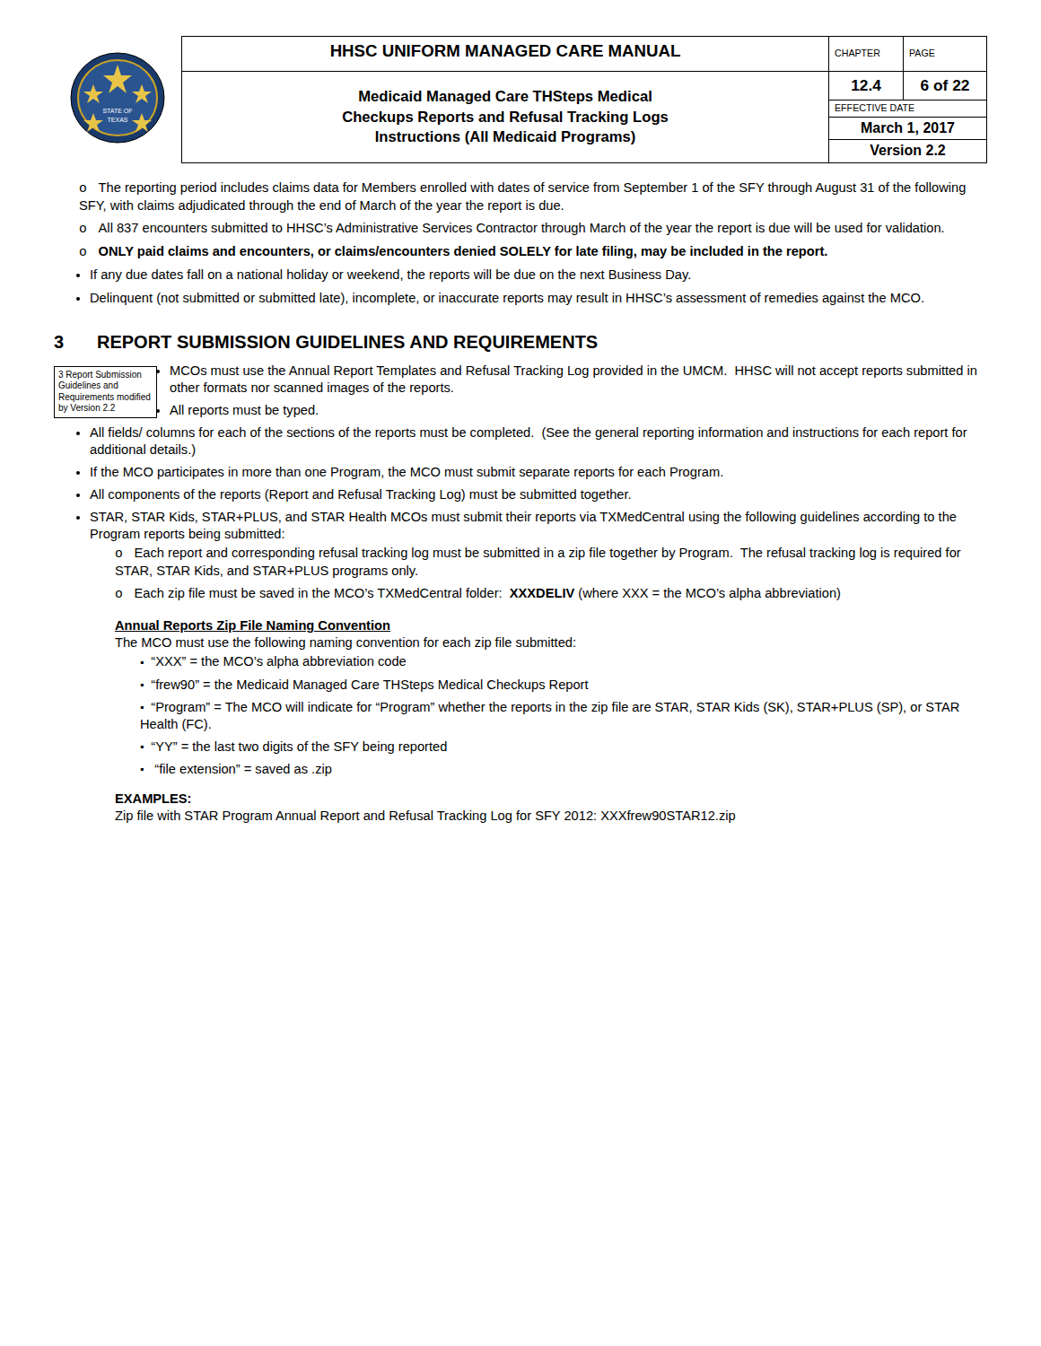| STATE OF TEXAS | HHSC UNIFORM MANAGED CARE MANUAL | CHAPTER | PAGE |
| Medicaid Managed Care THSteps Medical Checkups Reports and Refusal Tracking Logs Instructions (All Medicaid Programs) | 12.4 | 6 of 22 |
| / EFFECTIVE DATE / / March 1, 2017 / / Version 2.2 / |
The reporting period includes claims data for Members enrolled with dates of service from September 1 of the SFY through August 31 of the following SFY, with claims adjudicated through the end of March of the year the report is due.
All 837 encounters submitted to HHSC’s Administrative Services Contractor through March of the year the report is due will be used for validation.
ONLY paid claims and encounters, or claims/encounters denied SOLELY for late filing, may be included in the report.
If any due dates fall on a national holiday or weekend, the reports will be due on the next Business Day.
Delinquent (not submitted or submitted late), incomplete, or inaccurate reports may result in HHSC’s assessment of remedies against the MCO.
3 REPORT SUBMISSION GUIDELINES AND REQUIREMENTS
3 Report Submission Guidelines and Requirements modified by Version 2.2
MCOs must use the Annual Report Templates and Refusal Tracking Log provided in the UMCM. HHSC will not accept reports submitted in other formats nor scanned images of the reports.
All reports must be typed.
All fields/ columns for each of the sections of the reports must be completed. (See the general reporting information and instructions for each report for additional details.)
If the MCO participates in more than one Program, the MCO must submit separate reports for each Program.
All components of the reports (Report and Refusal Tracking Log) must be submitted together.
STAR, STAR Kids, STAR+PLUS, and STAR Health MCOs must submit their reports via TXMedCentral using the following guidelines according to the Program reports being submitted:
Each report and corresponding refusal tracking log must be submitted in a zip file together by Program. The refusal tracking log is required for STAR, STAR Kids, and STAR+PLUS programs only.
Each zip file must be saved in the MCO’s TXMedCentral folder: XXXDELIV (where XXX = the MCO’s alpha abbreviation)
Annual Reports Zip File Naming Convention
The MCO must use the following naming convention for each zip file submitted:
“XXX” = the MCO’s alpha abbreviation code
“frew90” = the Medicaid Managed Care THSteps Medical Checkups Report
“Program” = The MCO will indicate for “Program” whether the reports in the zip file are STAR, STAR Kids (SK), STAR+PLUS (SP), or STAR Health (FC).
“YY” = the last two digits of the SFY being reported
“file extension” = saved as .zip
EXAMPLES:
Zip file with STAR Program Annual Report and Refusal Tracking Log for SFY 2012: XXXfrew90STAR12.zip